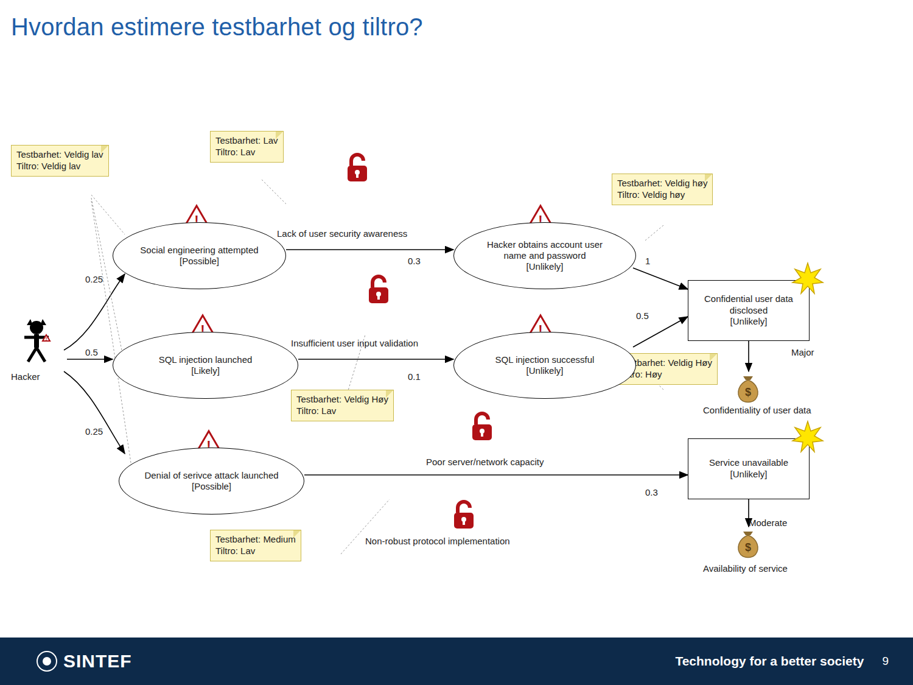Hvordan estimere testbarhet og tiltro?
Testbarhet: Veldig lav
Tiltro: Veldig lav
Testbarhet: Lav
Tiltro: Lav
Testbarhet: Veldig høy
Tiltro: Veldig høy
Testbarhet: Veldig Høy
Tiltro: Høy
Testbarhet: Veldig Høy
Tiltro: Lav
Testbarhet: Medium
Tiltro: Lav
!
Hacker
! ! ! ! !
Social engineering attempted
[Possible]
SQL injection launched
[Likely]
Denial of serivce attack launched
[Possible]
Hacker obtains account user
name and password
[Unlikely]
SQL injection successful
[Unlikely]
Confidential user data disclosed
[Unlikely]
Service unavailable
[Unlikely]
$ $
Lack of user security awareness
Insufficient user input validation
Poor server/network capacity
Non-robust protocol implementation
0.25
0.5
0.25
0.3
0.1
1
0.5
0.3
Major
Moderate
Confidentiality of user data
Availability of service
SINTEF
Technology for a better society
9